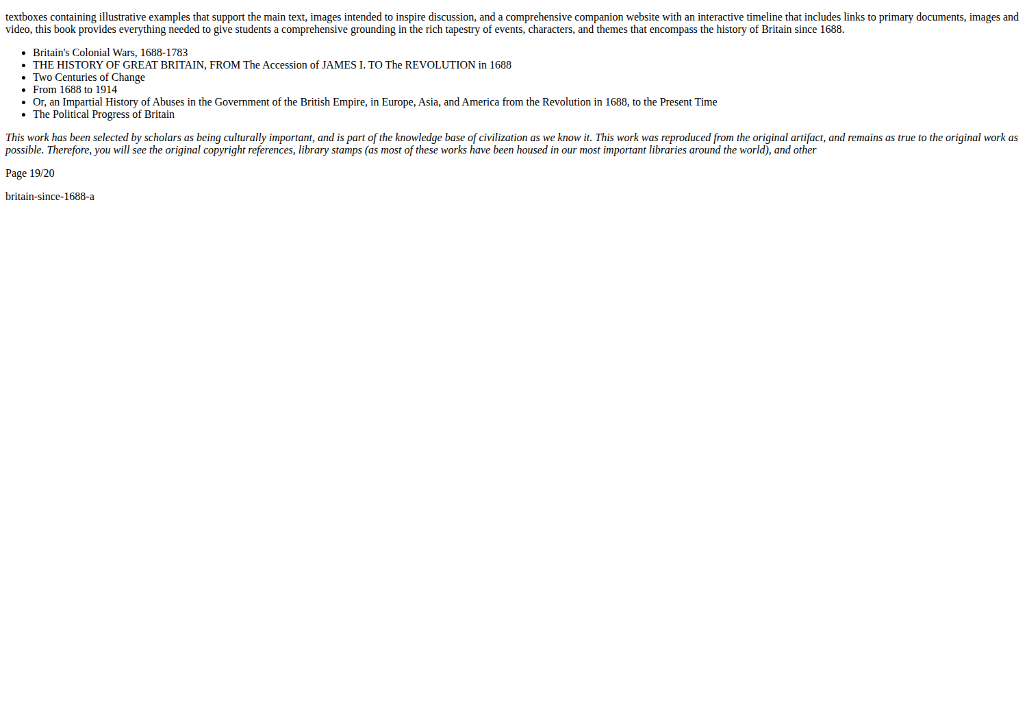textboxes containing illustrative examples that support the main text, images intended to inspire discussion, and a comprehensive companion website with an interactive timeline that includes links to primary documents, images and video, this book provides everything needed to give students a comprehensive grounding in the rich tapestry of events, characters, and themes that encompass the history of Britain since 1688.
Britain's Colonial Wars, 1688-1783
THE HISTORY OF GREAT BRITAIN, FROM The Accession of JAMES I. TO The REVOLUTION in 1688
Two Centuries of Change
From 1688 to 1914
Or, an Impartial History of Abuses in the Government of the British Empire, in Europe, Asia, and America from the Revolution in 1688, to the Present Time
The Political Progress of Britain
This work has been selected by scholars as being culturally important, and is part of the knowledge base of civilization as we know it. This work was reproduced from the original artifact, and remains as true to the original work as possible. Therefore, you will see the original copyright references, library stamps (as most of these works have been housed in our most important libraries around the world), and other
Page 19/20
britain-since-1688-a